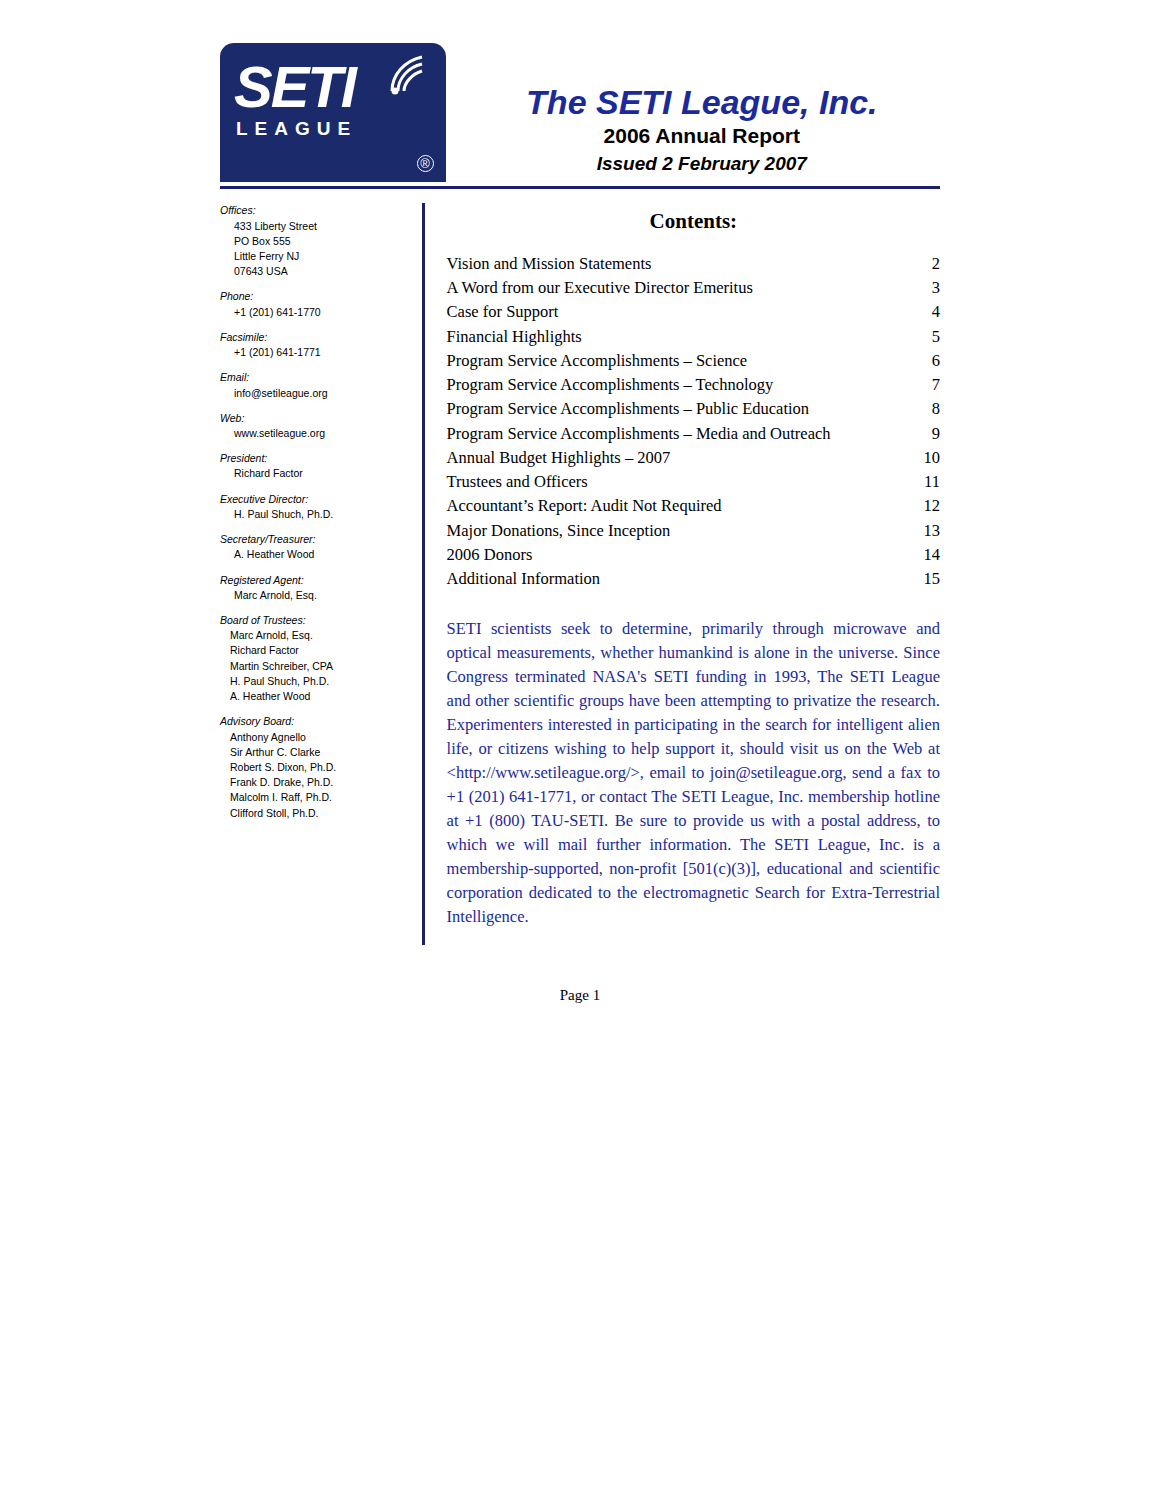SETI
LEAGUE
®
The SETI League, Inc.
2006 Annual Report
Issued 2 February 2007
Offices:
433 Liberty Street
PO Box 555
Little Ferry NJ
07643 USA
Phone:
+1 (201) 641-1770
Facsimile:
+1 (201) 641-1771
Email:
info@setileague.org
Web:
www.setileague.org
President:
Richard Factor
Executive Director:
H. Paul Shuch, Ph.D.
Secretary/Treasurer:
A. Heather Wood
Registered Agent:
Marc Arnold, Esq.
Board of Trustees:
Marc Arnold, Esq.
Richard Factor
Martin Schreiber, CPA
H. Paul Shuch, Ph.D.
A. Heather Wood
Advisory Board:
Anthony Agnello
Sir Arthur C. Clarke
Robert S. Dixon, Ph.D.
Frank D. Drake, Ph.D.
Malcolm I. Raff, Ph.D.
Clifford Stoll, Ph.D.
Contents:
| Vision and Mission Statements | 2 |
| A Word from our Executive Director Emeritus | 3 |
| Case for Support | 4 |
| Financial Highlights | 5 |
| Program Service Accomplishments – Science | 6 |
| Program Service Accomplishments – Technology | 7 |
| Program Service Accomplishments – Public Education | 8 |
| Program Service Accomplishments – Media and Outreach | 9 |
| Annual Budget Highlights – 2007 | 10 |
| Trustees and Officers | 11 |
| Accountant’s Report: Audit Not Required | 12 |
| Major Donations, Since Inception | 13 |
| 2006 Donors | 14 |
| Additional Information | 15 |
SETI scientists seek to determine, primarily through microwave and optical measurements, whether humankind is alone in the universe. Since Congress terminated NASA's SETI funding in 1993, The SETI League and other scientific groups have been attempting to privatize the research. Experimenters interested in participating in the search for intelligent alien life, or citizens wishing to help support it, should visit us on the Web at <http://www.setileague.org/>, email to join@setileague.org, send a fax to +1 (201) 641-1771, or contact The SETI League, Inc. membership hotline at +1 (800) TAU-SETI. Be sure to provide us with a postal address, to which we will mail further information. The SETI League, Inc. is a membership-supported, non-profit [501(c)(3)], educational and scientific corporation dedicated to the electromagnetic Search for Extra-Terrestrial Intelligence.
Page 1